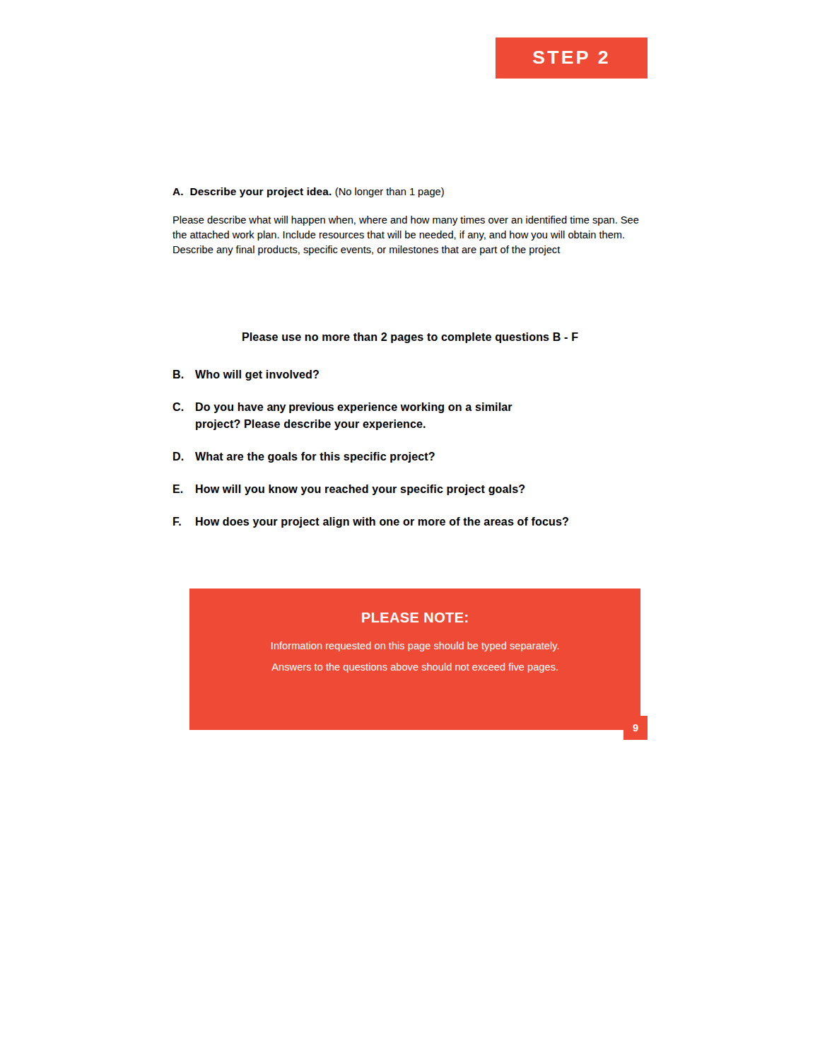STEP 2
A. Describe your project idea. (No longer than 1 page)
Please describe what will happen when, where and how many times over an identified time span. See the attached work plan. Include resources that will be needed, if any, and how you will obtain them. Describe any final products, specific events, or milestones that are part of the project
Please use no more than 2 pages to complete questions B - F
B. Who will get involved?
C. Do you have any previous experience working on a similar
project? Please describe your experience.
D. What are the goals for this specific project?
E. How will you know you reached your specific project goals?
F. How does your project align with one or more of the areas of focus?
PLEASE NOTE:
Information requested on this page should be typed separately.
Answers to the questions above should not exceed five pages.
9